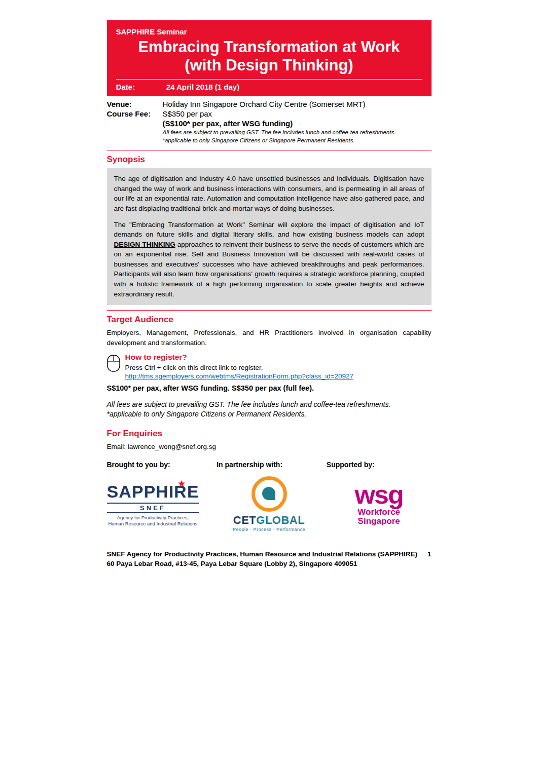SAPPHIRE Seminar
Embracing Transformation at Work
(with Design Thinking)
Date: 24 April 2018 (1 day)
| Venue: | Holiday Inn Singapore Orchard City Centre (Somerset MRT) |
| Course Fee: | S$350 per pax |
| | (S$100* per pax, after WSG funding) |
| | All fees are subject to prevailing GST. The fee includes lunch and coffee-tea refreshments. *applicable to only Singapore Citizens or Singapore Permanent Residents. |
Synopsis
The age of digitisation and Industry 4.0 have unsettled businesses and individuals. Digitisation have changed the way of work and business interactions with consumers, and is permeating in all areas of our life at an exponential rate. Automation and computation intelligence have also gathered pace, and are fast displacing traditional brick-and-mortar ways of doing businesses.
The "Embracing Transformation at Work" Seminar will explore the impact of digitisation and IoT demands on future skills and digital literary skills, and how existing business models can adopt DESIGN THINKING approaches to reinvent their business to serve the needs of customers which are on an exponential rise. Self and Business Innovation will be discussed with real-world cases of businesses and executives' successes who have achieved breakthroughs and peak performances. Participants will also learn how organisations' growth requires a strategic workforce planning, coupled with a holistic framework of a high performing organisation to scale greater heights and achieve extraordinary result.
Target Audience
Employers, Management, Professionals, and HR Practitioners involved in organisation capability development and transformation.
How to register?
Press Ctrl + click on this direct link to register,
http://tms.sgemployers.com/webtms/RegistrationForm.php?class_id=20927
S$100* per pax, after WSG funding. S$350 per pax (full fee).
All fees are subject to prevailing GST. The fee includes lunch and coffee-tea refreshments.
*applicable to only Singapore Citizens or Permanent Residents.
For Enquiries
Email: lawrence_wong@snef.org.sg
Brought to you by:
SAPPHIRE★
SNEF
Agency for Productivity Practices,
Human Resource and Industrial Relations
In partnership with:
CETGLOBAL
People · Process · Performance
Supported by:
wsg
Workforce
Singapore
1 SNEF Agency for Productivity Practices, Human Resource and Industrial Relations (SAPPHIRE)
60 Paya Lebar Road, #13-45, Paya Lebar Square (Lobby 2), Singapore 409051